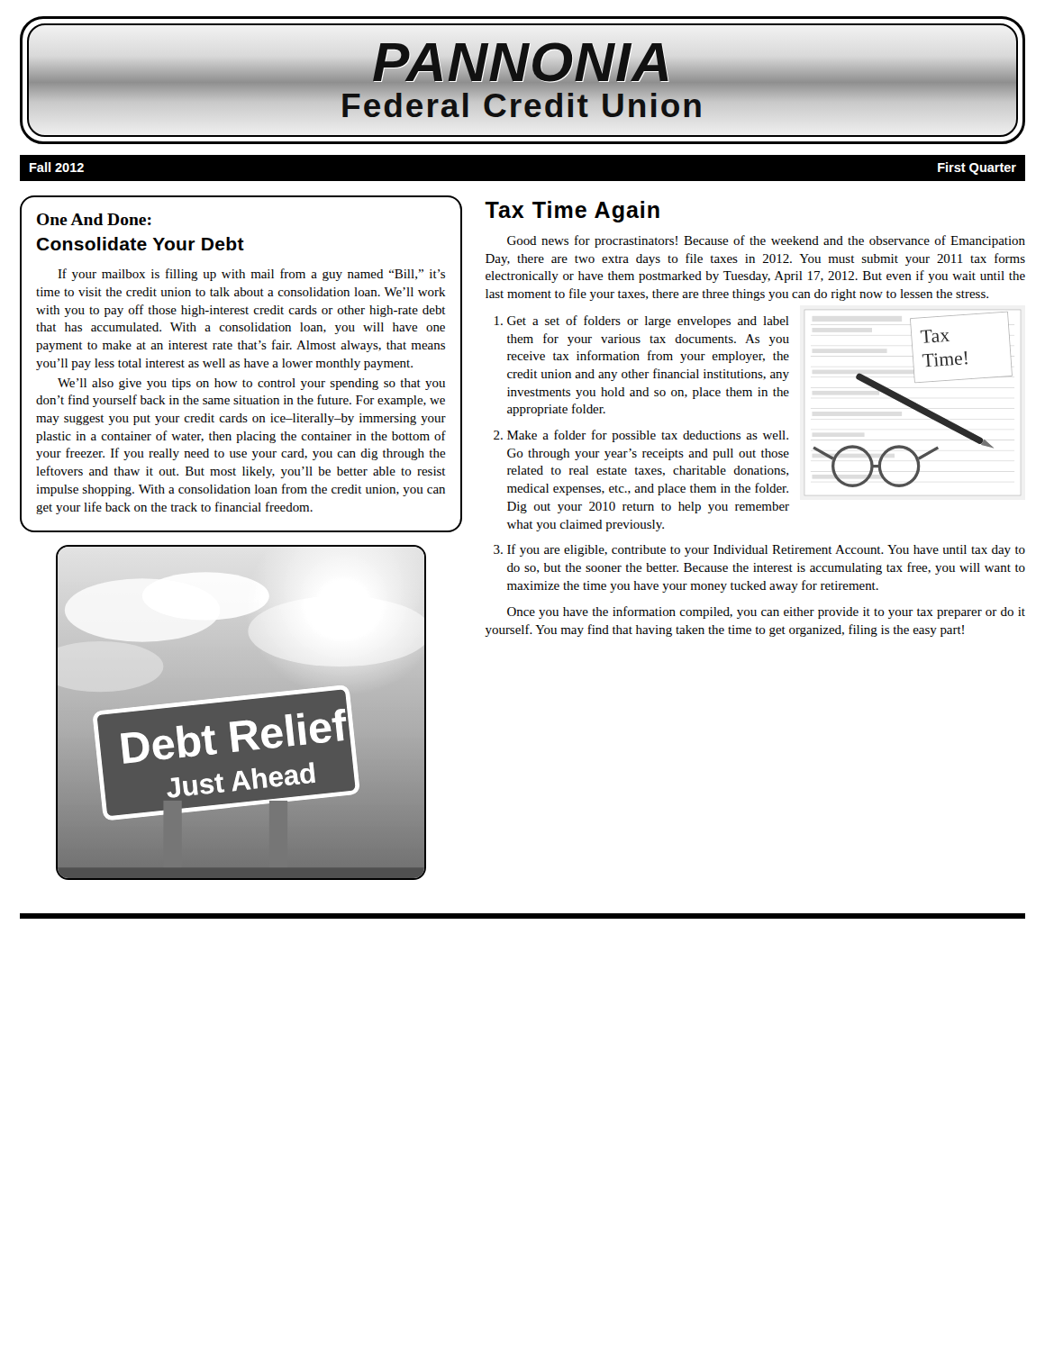PANNONIA
Federal Credit Union
Fall 2012 First Quarter
One And Done:
Consolidate Your Debt
If your mailbox is filling up with mail from a guy named “Bill,” it’s time to visit the credit union to talk about a consolidation loan. We’ll work with you to pay off those high-interest credit cards or other high-rate debt that has accumulated. With a consolidation loan, you will have one payment to make at an interest rate that’s fair. Almost always, that means you’ll pay less total interest as well as have a lower monthly payment.
We’ll also give you tips on how to control your spending so that you don’t find yourself back in the same situation in the future. For example, we may suggest you put your credit cards on ice–literally–by immersing your plastic in a container of water, then placing the container in the bottom of your freezer. If you really need to use your card, you can dig through the leftovers and thaw it out. But most likely, you’ll be better able to resist impulse shopping. With a consolidation loan from the credit union, you can get your life back on the track to financial freedom.
Tax Time Again
Good news for procrastinators! Because of the weekend and the observance of Emancipation Day, there are two extra days to file taxes in 2012. You must submit your 2011 tax forms electronically or have them postmarked by Tuesday, April 17, 2012. But even if you wait until the last moment to file your taxes, there are three things you can do right now to lessen the stress.
Get a set of folders or large envelopes and label them for your various tax documents. As you receive tax information from your employer, the credit union and any other financial institutions, any investments you hold and so on, place them in the appropriate folder.
Make a folder for possible tax deductions as well. Go through your year’s receipts and pull out those related to real estate taxes, charitable donations, medical expenses, etc., and place them in the folder. Dig out your 2010 return to help you remember what you claimed previously.
If you are eligible, contribute to your Individual Retirement Account. You have until tax day to do so, but the sooner the better. Because the interest is accumulating tax free, you will want to maximize the time you have your money tucked away for retirement.
Once you have the information compiled, you can either provide it to your tax preparer or do it yourself. You may find that having taken the time to get organized, filing is the easy part!